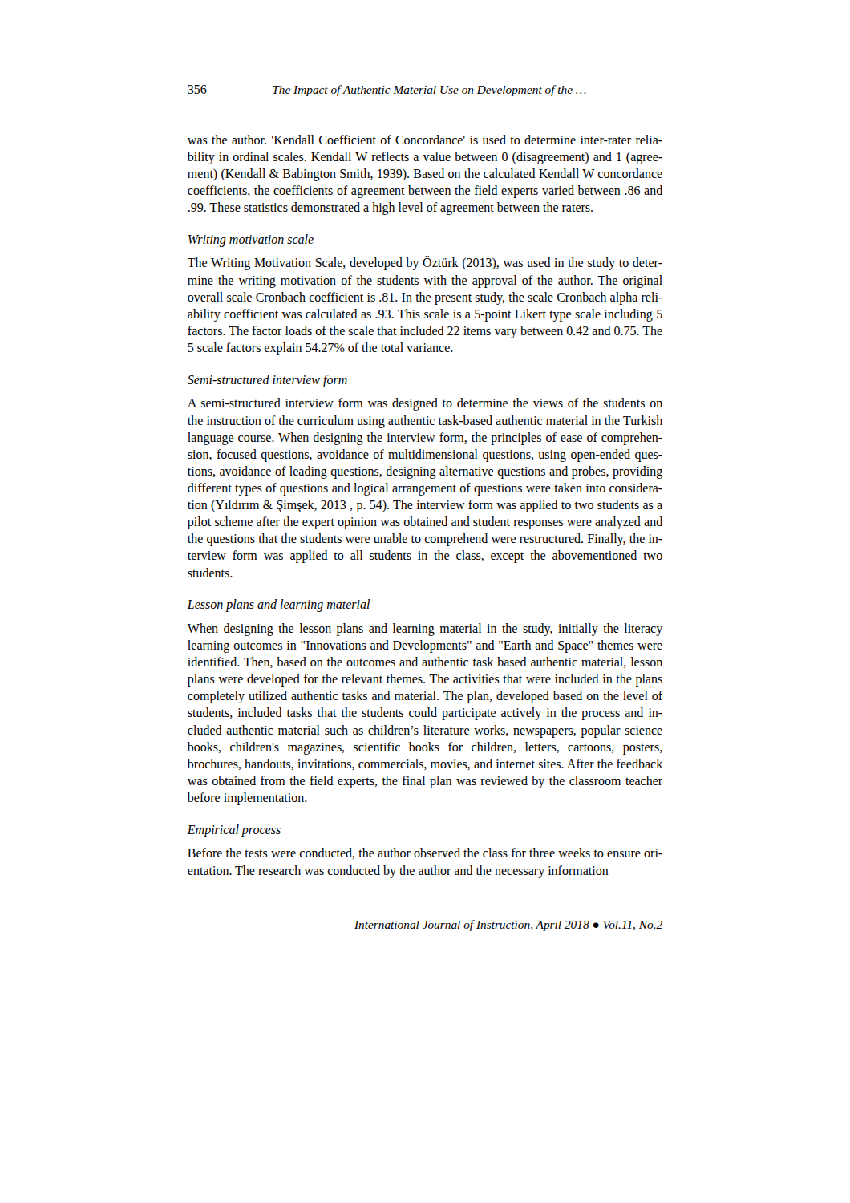356 The Impact of Authentic Material Use on Development of the …
was the author. 'Kendall Coefficient of Concordance' is used to determine inter-rater reliability in ordinal scales. Kendall W reflects a value between 0 (disagreement) and 1 (agreement) (Kendall & Babington Smith, 1939). Based on the calculated Kendall W concordance coefficients, the coefficients of agreement between the field experts varied between .86 and .99. These statistics demonstrated a high level of agreement between the raters.
Writing motivation scale
The Writing Motivation Scale, developed by Öztürk (2013), was used in the study to determine the writing motivation of the students with the approval of the author. The original overall scale Cronbach coefficient is .81. In the present study, the scale Cronbach alpha reliability coefficient was calculated as .93. This scale is a 5-point Likert type scale including 5 factors. The factor loads of the scale that included 22 items vary between 0.42 and 0.75. The 5 scale factors explain 54.27% of the total variance.
Semi-structured interview form
A semi-structured interview form was designed to determine the views of the students on the instruction of the curriculum using authentic task-based authentic material in the Turkish language course. When designing the interview form, the principles of ease of comprehension, focused questions, avoidance of multidimensional questions, using open-ended questions, avoidance of leading questions, designing alternative questions and probes, providing different types of questions and logical arrangement of questions were taken into consideration (Yıldırım & Şimşek, 2013 , p. 54). The interview form was applied to two students as a pilot scheme after the expert opinion was obtained and student responses were analyzed and the questions that the students were unable to comprehend were restructured. Finally, the interview form was applied to all students in the class, except the abovementioned two students.
Lesson plans and learning material
When designing the lesson plans and learning material in the study, initially the literacy learning outcomes in "Innovations and Developments" and "Earth and Space" themes were identified. Then, based on the outcomes and authentic task based authentic material, lesson plans were developed for the relevant themes. The activities that were included in the plans completely utilized authentic tasks and material. The plan, developed based on the level of students, included tasks that the students could participate actively in the process and included authentic material such as children’s literature works, newspapers, popular science books, children's magazines, scientific books for children, letters, cartoons, posters, brochures, handouts, invitations, commercials, movies, and internet sites. After the feedback was obtained from the field experts, the final plan was reviewed by the classroom teacher before implementation.
Empirical process
Before the tests were conducted, the author observed the class for three weeks to ensure orientation. The research was conducted by the author and the necessary information
International Journal of Instruction, April 2018 ● Vol.11, No.2